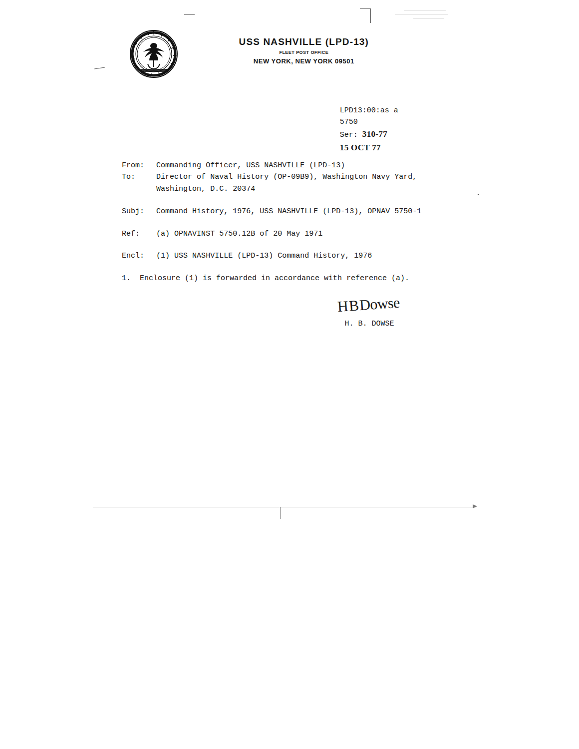USS NASHVILLE (LPD-13)
FLEET POST OFFICE
NEW YORK, NEW YORK 09501
LPD13:00:as a
5750
Ser: 310-77
15 OCT 77
| From: | Commanding Officer, USS NASHVILLE (LPD-13) |
| To: | Director of Naval History (OP-09B9), Washington Navy Yard, |
| | Washington, D.C. 20374 |
| Subj: | Command History, 1976, USS NASHVILLE (LPD-13), OPNAV 5750-1 |
| Ref: | (a) OPNAVINST 5750.12B of 20 May 1971 |
| Encl: | (1) USS NASHVILLE (LPD-13) Command History, 1976 |
1. Enclosure (1) is forwarded in accordance with reference (a).
H B Dowse
H. B. DOWSE